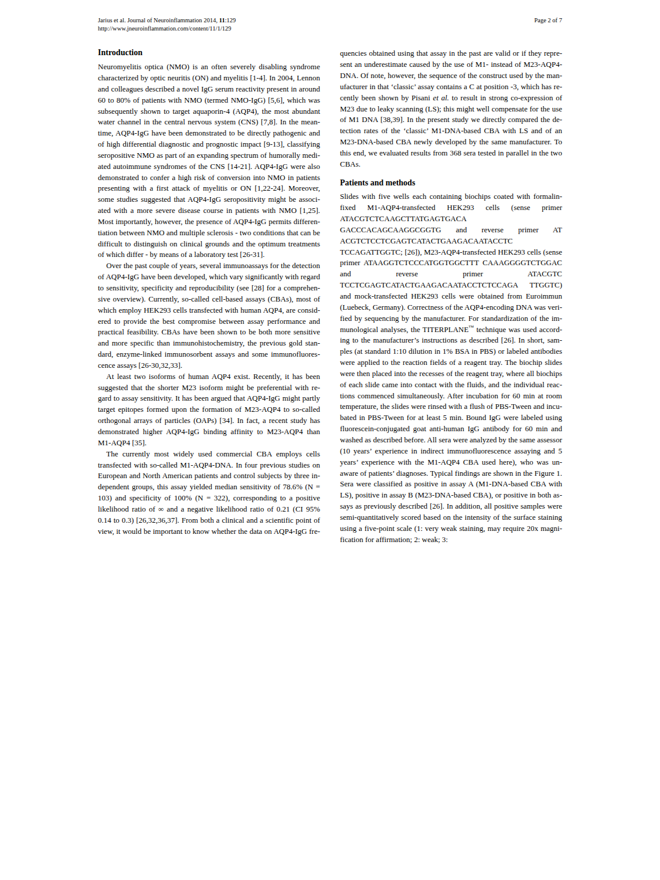Jarius et al. Journal of Neuroinflammation 2014, 11:129 http://www.jneuroinflammation.com/content/11/1/129
Page 2 of 7
Introduction
Neuromyelitis optica (NMO) is an often severely disabling syndrome characterized by optic neuritis (ON) and myelitis [1-4]. In 2004, Lennon and colleagues described a novel IgG serum reactivity present in around 60 to 80% of patients with NMO (termed NMO-IgG) [5,6], which was subsequently shown to target aquaporin-4 (AQP4), the most abundant water channel in the central nervous system (CNS) [7,8]. In the meantime, AQP4-IgG have been demonstrated to be directly pathogenic and of high differential diagnostic and prognostic impact [9-13], classifying seropositive NMO as part of an expanding spectrum of humorally mediated autoimmune syndromes of the CNS [14-21]. AQP4-IgG were also demonstrated to confer a high risk of conversion into NMO in patients presenting with a first attack of myelitis or ON [1,22-24]. Moreover, some studies suggested that AQP4-IgG seropositivity might be associated with a more severe disease course in patients with NMO [1,25]. Most importantly, however, the presence of AQP4-IgG permits differentiation between NMO and multiple sclerosis - two conditions that can be difficult to distinguish on clinical grounds and the optimum treatments of which differ - by means of a laboratory test [26-31].
Over the past couple of years, several immunoassays for the detection of AQP4-IgG have been developed, which vary significantly with regard to sensitivity, specificity and reproducibility (see [28] for a comprehensive overview). Currently, so-called cell-based assays (CBAs), most of which employ HEK293 cells transfected with human AQP4, are considered to provide the best compromise between assay performance and practical feasibility. CBAs have been shown to be both more sensitive and more specific than immunohistochemistry, the previous gold standard, enzyme-linked immunosorbent assays and some immunofluorescence assays [26-30,32,33].
At least two isoforms of human AQP4 exist. Recently, it has been suggested that the shorter M23 isoform might be preferential with regard to assay sensitivity. It has been argued that AQP4-IgG might partly target epitopes formed upon the formation of M23-AQP4 to so-called orthogonal arrays of particles (OAPs) [34]. In fact, a recent study has demonstrated higher AQP4-IgG binding affinity to M23-AQP4 than M1-AQP4 [35].
The currently most widely used commercial CBA employs cells transfected with so-called M1-AQP4-DNA. In four previous studies on European and North American patients and control subjects by three independent groups, this assay yielded median sensitivity of 78.6% (N = 103) and specificity of 100% (N = 322), corresponding to a positive likelihood ratio of ∞ and a negative likelihood ratio of 0.21 (CI 95% 0.14 to 0.3) [26,32,36,37]. From both a clinical and a scientific point of view, it would be important to know whether the data on AQP4-IgG frequencies obtained using that assay in the past are valid or if they represent an underestimate caused by the use of M1- instead of M23-AQP4-DNA. Of note, however, the sequence of the construct used by the manufacturer in that ‘classic’ assay contains a C at position -3, which has recently been shown by Pisani et al. to result in strong co-expression of M23 due to leaky scanning (LS); this might well compensate for the use of M1 DNA [38,39]. In the present study we directly compared the detection rates of the ‘classic’ M1-DNA-based CBA with LS and of an M23-DNA-based CBA newly developed by the same manufacturer. To this end, we evaluated results from 368 sera tested in parallel in the two CBAs.
Patients and methods
Slides with five wells each containing biochips coated with formalin-fixed M1-AQP4-transfected HEK293 cells (sense primer ATACGTCTCAAGCTTATGAGTGACA GACCCACAGCAAGGCGGTG and reverse primer AT ACGTCTCCTCGAGTCATACTGAAGACAATACCTC TCCAGATTGGTC; [26]), M23-AQP4-transfected HEK293 cells (sense primer ATAAGGTCTCCCATGGTGGCTTT CAAAGGGGTCTGGAC and reverse primer ATACGTC TCCTCGAGTCATACTGAAGACAATACCTCTCCAGA TTGGTC) and mock-transfected HEK293 cells were obtained from Euroimmun (Luebeck, Germany). Correctness of the AQP4-encoding DNA was verified by sequencing by the manufacturer. For standardization of the immunological analyses, the TITERPLANE™ technique was used according to the manufacturer’s instructions as described [26]. In short, samples (at standard 1:10 dilution in 1% BSA in PBS) or labeled antibodies were applied to the reaction fields of a reagent tray. The biochip slides were then placed into the recesses of the reagent tray, where all biochips of each slide came into contact with the fluids, and the individual reactions commenced simultaneously. After incubation for 60 min at room temperature, the slides were rinsed with a flush of PBS-Tween and incubated in PBS-Tween for at least 5 min. Bound IgG were labeled using fluorescein-conjugated goat anti-human IgG antibody for 60 min and washed as described before. All sera were analyzed by the same assessor (10 years’ experience in indirect immunofluorescence assaying and 5 years’ experience with the M1-AQP4 CBA used here), who was unaware of patients’ diagnoses. Typical findings are shown in the Figure 1. Sera were classified as positive in assay A (M1-DNA-based CBA with LS), positive in assay B (M23-DNA-based CBA), or positive in both assays as previously described [26]. In addition, all positive samples were semi-quantitatively scored based on the intensity of the surface staining using a five-point scale (1: very weak staining, may require 20x magnification for affirmation; 2: weak; 3: